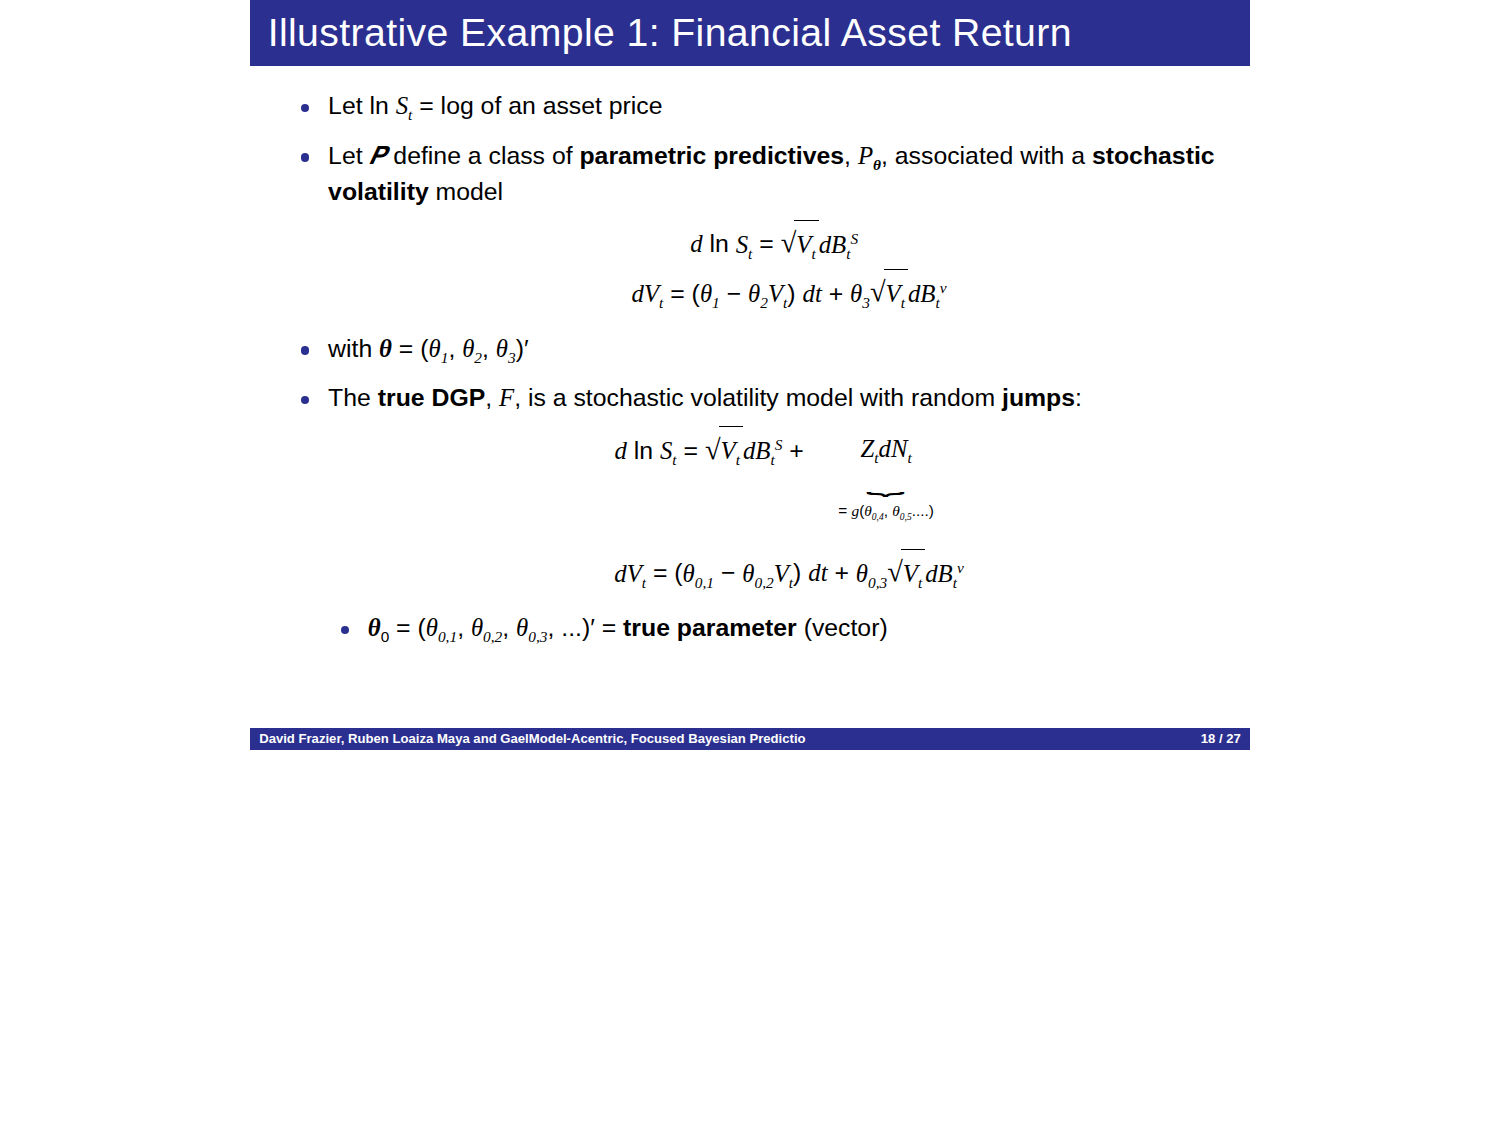Illustrative Example 1: Financial Asset Return
Let ln St = log of an asset price
Let 𝑷 define a class of parametric predictives, Pθ, associated with a stochastic volatility model
d ln St = Vt dBtS dVt = (θ1 − θ2Vt) dt + θ3 Vt dBtv
with θ = (θ1, θ2, θ3)′
The true DGP, F, is a stochastic volatility model with random jumps:
d ln St = Vt dBtS + ZtdNt ⏟ = g(θ0,4, θ0,5....) dVt = (θ0,1 − θ0,2Vt) dt + θ0,3 Vt dBtv
θ0 = (θ0,1, θ0,2, θ0,3, ...)′ = true parameter (vector)
David Frazier, Ruben Loaiza Maya and GaelModel-Acentric, Focused Bayesian Predictio 18 / 27